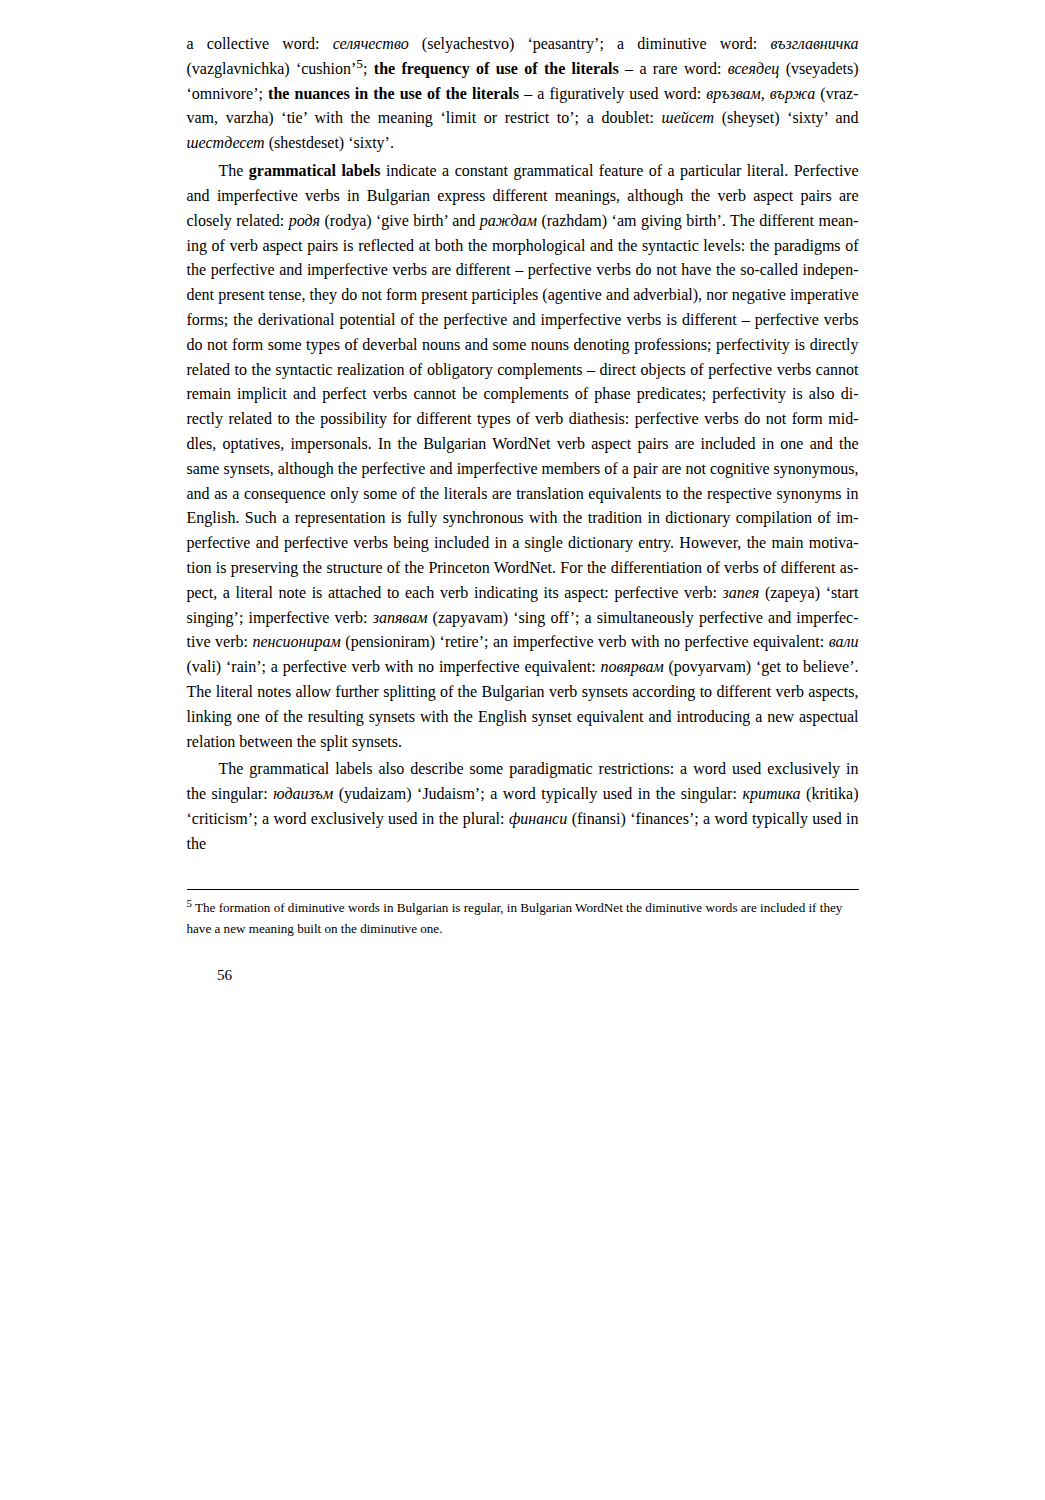a collective word: селячество (selyachestvo) ‘peasantry’; a diminutive word: възглавничка (vazglavnichka) ‘cushion’5; the frequency of use of the literals – a rare word: всеядец (vseyadets) ‘omnivore’; the nuances in the use of the literals – a figuratively used word: връзвам, вържа (vrazvam, varzha) ‘tie’ with the meaning ‘limit or restrict to’; a doublet: шейсет (sheyset) ‘sixty’ and шестдесет (shestdeset) ‘sixty’.
The grammatical labels indicate a constant grammatical feature of a particular literal. Perfective and imperfective verbs in Bulgarian express different meanings, although the verb aspect pairs are closely related: родя (rodya) ‘give birth’ and раждам (razhdam) ‘am giving birth’. The different meaning of verb aspect pairs is reflected at both the morphological and the syntactic levels: the paradigms of the perfective and imperfective verbs are different – perfective verbs do not have the so-called independent present tense, they do not form present participles (agentive and adverbial), nor negative imperative forms; the derivational potential of the perfective and imperfective verbs is different – perfective verbs do not form some types of deverbal nouns and some nouns denoting professions; perfectivity is directly related to the syntactic realization of obligatory complements – direct objects of perfective verbs cannot remain implicit and perfect verbs cannot be complements of phase predicates; perfectivity is also directly related to the possibility for different types of verb diathesis: perfective verbs do not form middles, optatives, impersonals. In the Bulgarian WordNet verb aspect pairs are included in one and the same synsets, although the perfective and imperfective members of a pair are not cognitive synonymous, and as a consequence only some of the literals are translation equivalents to the respective synonyms in English. Such a representation is fully synchronous with the tradition in dictionary compilation of imperfective and perfective verbs being included in a single dictionary entry. However, the main motivation is preserving the structure of the Princeton WordNet. For the differentiation of verbs of different aspect, a literal note is attached to each verb indicating its aspect: perfective verb: запея (zapeya) ‘start singing’; imperfective verb: запявам (zapyavam) ‘sing off’; a simultaneously perfective and imperfective verb: пенсионирам (pensioniram) ‘retire’; an imperfective verb with no perfective equivalent: вали (vali) ‘rain’; a perfective verb with no imperfective equivalent: повярвам (povyarvam) ‘get to believe’. The literal notes allow further splitting of the Bulgarian verb synsets according to different verb aspects, linking one of the resulting synsets with the English synset equivalent and introducing a new aspectual relation between the split synsets.
The grammatical labels also describe some paradigmatic restrictions: a word used exclusively in the singular: юдаизъм (yudaizam) ‘Judaism’; a word typically used in the singular: критика (kritika) ‘criticism’; a word exclusively used in the plural: финанси (finansi) ‘finances’; a word typically used in the
5 The formation of diminutive words in Bulgarian is regular, in Bulgarian WordNet the diminutive words are included if they have a new meaning built on the diminutive one.
56